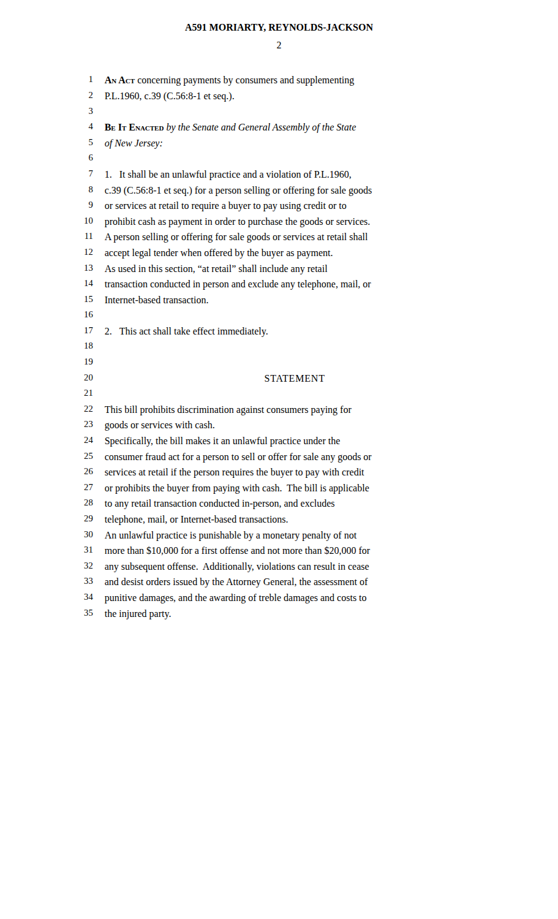A591 MORIARTY, REYNOLDS-JACKSON
2
An Act concerning payments by consumers and supplementing
P.L.1960, c.39 (C.56:8-1 et seq.).
Be It Enacted by the Senate and General Assembly of the State
of New Jersey:
1. It shall be an unlawful practice and a violation of P.L.1960,
c.39 (C.56:8-1 et seq.) for a person selling or offering for sale goods
or services at retail to require a buyer to pay using credit or to
prohibit cash as payment in order to purchase the goods or services.
A person selling or offering for sale goods or services at retail shall
accept legal tender when offered by the buyer as payment.
As used in this section, “at retail” shall include any retail
transaction conducted in person and exclude any telephone, mail, or
Internet-based transaction.
2. This act shall take effect immediately.
STATEMENT
This bill prohibits discrimination against consumers paying for
goods or services with cash.
Specifically, the bill makes it an unlawful practice under the
consumer fraud act for a person to sell or offer for sale any goods or
services at retail if the person requires the buyer to pay with credit
or prohibits the buyer from paying with cash. The bill is applicable
to any retail transaction conducted in-person, and excludes
telephone, mail, or Internet-based transactions.
An unlawful practice is punishable by a monetary penalty of not
more than $10,000 for a first offense and not more than $20,000 for
any subsequent offense. Additionally, violations can result in cease
and desist orders issued by the Attorney General, the assessment of
punitive damages, and the awarding of treble damages and costs to
the injured party.